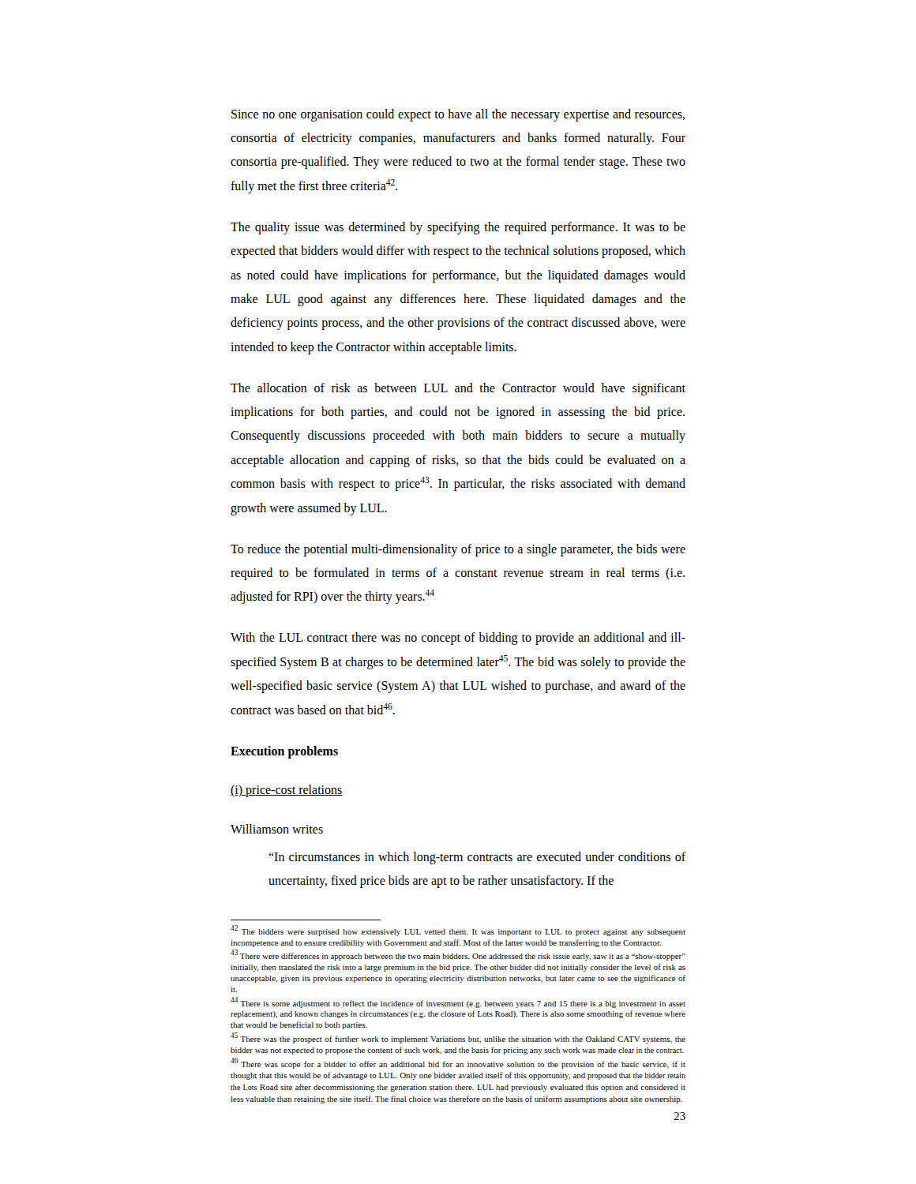Since no one organisation could expect to have all the necessary expertise and resources, consortia of electricity companies, manufacturers and banks formed naturally. Four consortia pre-qualified. They were reduced to two at the formal tender stage. These two fully met the first three criteria42.
The quality issue was determined by specifying the required performance. It was to be expected that bidders would differ with respect to the technical solutions proposed, which as noted could have implications for performance, but the liquidated damages would make LUL good against any differences here. These liquidated damages and the deficiency points process, and the other provisions of the contract discussed above, were intended to keep the Contractor within acceptable limits.
The allocation of risk as between LUL and the Contractor would have significant implications for both parties, and could not be ignored in assessing the bid price. Consequently discussions proceeded with both main bidders to secure a mutually acceptable allocation and capping of risks, so that the bids could be evaluated on a common basis with respect to price43. In particular, the risks associated with demand growth were assumed by LUL.
To reduce the potential multi-dimensionality of price to a single parameter, the bids were required to be formulated in terms of a constant revenue stream in real terms (i.e. adjusted for RPI) over the thirty years.44
With the LUL contract there was no concept of bidding to provide an additional and ill-specified System B at charges to be determined later45. The bid was solely to provide the well-specified basic service (System A) that LUL wished to purchase, and award of the contract was based on that bid46.
Execution problems
(i) price-cost relations
Williamson writes
“In circumstances in which long-term contracts are executed under conditions of uncertainty, fixed price bids are apt to be rather unsatisfactory. If the
42 The bidders were surprised how extensively LUL vetted them. It was important to LUL to protect against any subsequent incompetence and to ensure credibility with Government and staff. Most of the latter would be transferring to the Contractor.
43 There were differences in approach between the two main bidders. One addressed the risk issue early, saw it as a “show-stopper” initially, then translated the risk into a large premium in the bid price. The other bidder did not initially consider the level of risk as unacceptable, given its previous experience in operating electricity distribution networks, but later came to see the significance of it.
44 There is some adjustment to reflect the incidence of investment (e.g. between years 7 and 15 there is a big investment in asset replacement), and known changes in circumstances (e.g. the closure of Lots Road). There is also some smoothing of revenue where that would be beneficial to both parties.
45 There was the prospect of further work to implement Variations but, unlike the situation with the Oakland CATV systems, the bidder was not expected to propose the content of such work, and the basis for pricing any such work was made clear in the contract.
46 There was scope for a bidder to offer an additional bid for an innovative solution to the provision of the basic service, if it thought that this would be of advantage to LUL. Only one bidder availed itself of this opportunity, and proposed that the bidder retain the Lots Road site after decommissioning the generation station there. LUL had previously evaluated this option and considered it less valuable than retaining the site itself. The final choice was therefore on the basis of uniform assumptions about site ownership.
23